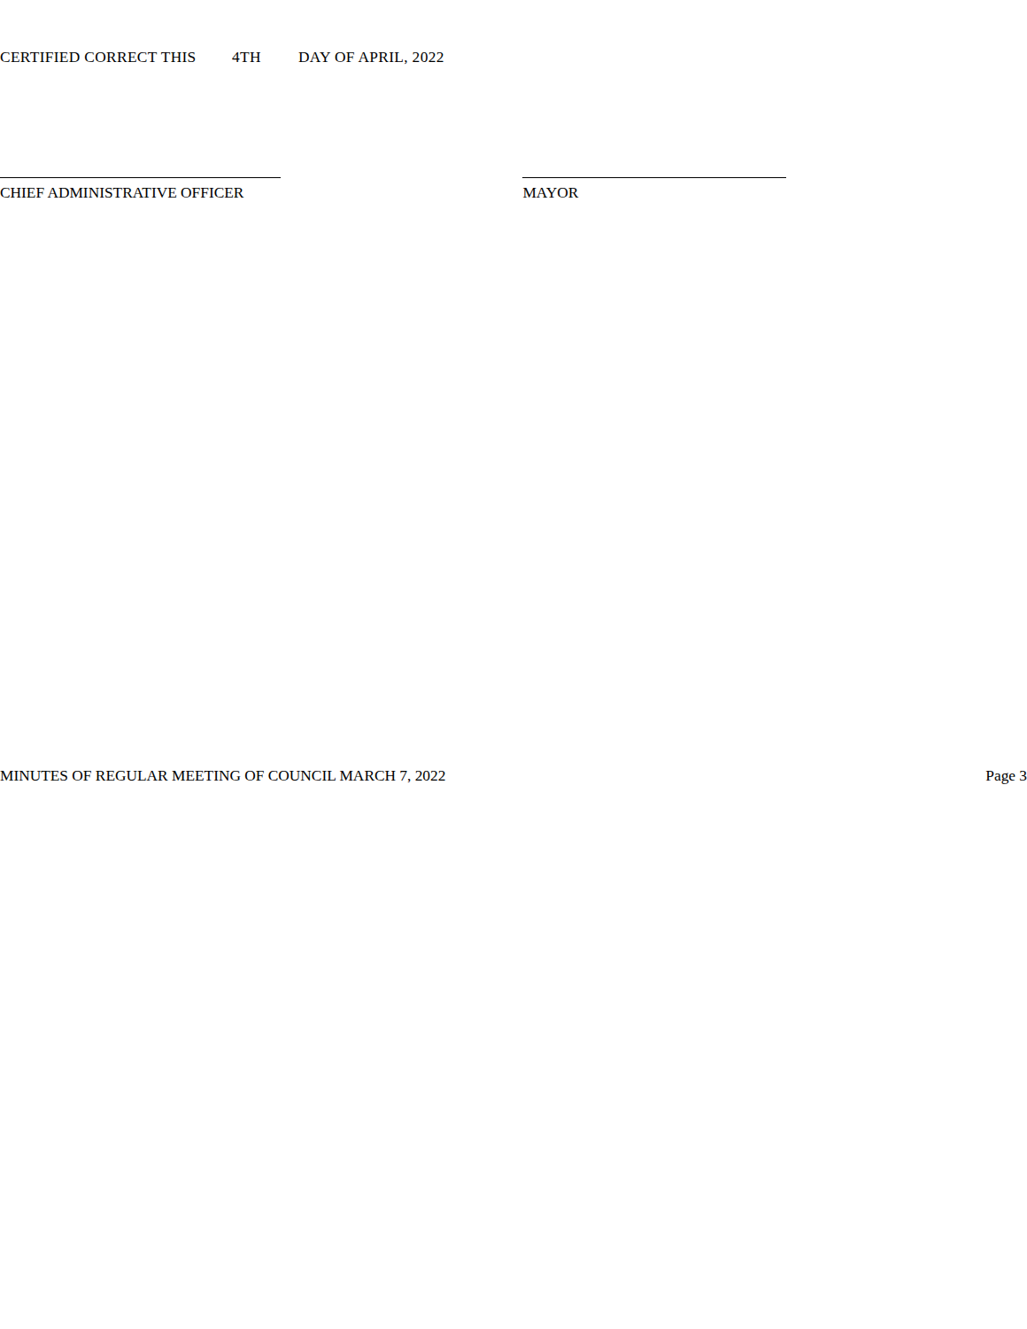CERTIFIED CORRECT THIS 4TH DAY OF APRIL, 2022
CHIEF ADMINISTRATIVE OFFICER
MAYOR
MINUTES OF REGULAR MEETING OF COUNCIL MARCH 7, 2022
Page 3